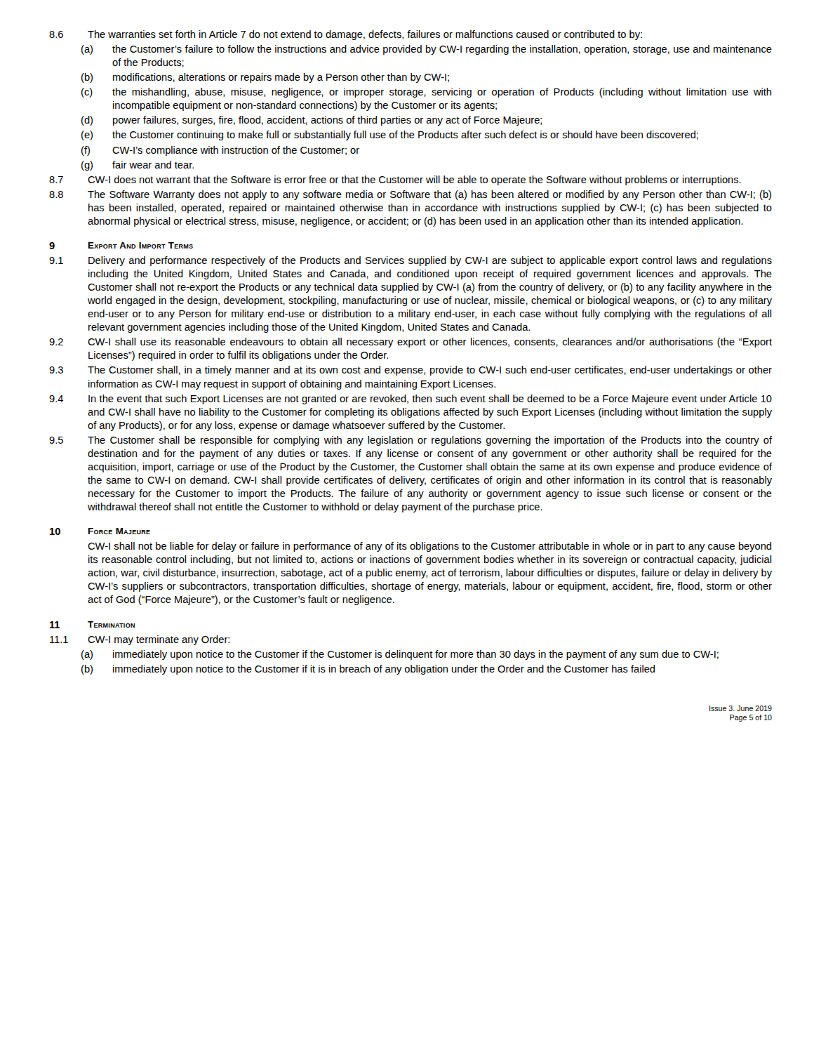8.6
The warranties set forth in Article 7 do not extend to damage, defects, failures or malfunctions caused or contributed to by:
(a)
the Customer’s failure to follow the instructions and advice provided by CW-I regarding the installation, operation, storage, use and maintenance of the Products;
(b)
modifications, alterations or repairs made by a Person other than by CW-I;
(c)
the mishandling, abuse, misuse, negligence, or improper storage, servicing or operation of Products (including without limitation use with incompatible equipment or non-standard connections) by the Customer or its agents;
(d)
power failures, surges, fire, flood, accident, actions of third parties or any act of Force Majeure;
(e)
the Customer continuing to make full or substantially full use of the Products after such defect is or should have been discovered;
(f)
CW-I’s compliance with instruction of the Customer; or
(g)
fair wear and tear.
8.7
CW-I does not warrant that the Software is error free or that the Customer will be able to operate the Software without problems or interruptions.
8.8
The Software Warranty does not apply to any software media or Software that (a) has been altered or modified by any Person other than CW-I; (b) has been installed, operated, repaired or maintained otherwise than in accordance with instructions supplied by CW-I; (c) has been subjected to abnormal physical or electrical stress, misuse, negligence, or accident; or (d) has been used in an application other than its intended application.
9
Export And Import Terms
9.1
Delivery and performance respectively of the Products and Services supplied by CW-I are subject to applicable export control laws and regulations including the United Kingdom, United States and Canada, and conditioned upon receipt of required government licences and approvals. The Customer shall not re-export the Products or any technical data supplied by CW-I (a) from the country of delivery, or (b) to any facility anywhere in the world engaged in the design, development, stockpiling, manufacturing or use of nuclear, missile, chemical or biological weapons, or (c) to any military end-user or to any Person for military end-use or distribution to a military end-user, in each case without fully complying with the regulations of all relevant government agencies including those of the United Kingdom, United States and Canada.
9.2
CW-I shall use its reasonable endeavours to obtain all necessary export or other licences, consents, clearances and/or authorisations (the “Export Licenses”) required in order to fulfil its obligations under the Order.
9.3
The Customer shall, in a timely manner and at its own cost and expense, provide to CW-I such end-user certificates, end-user undertakings or other information as CW-I may request in support of obtaining and maintaining Export Licenses.
9.4
In the event that such Export Licenses are not granted or are revoked, then such event shall be deemed to be a Force Majeure event under Article 10 and CW-I shall have no liability to the Customer for completing its obligations affected by such Export Licenses (including without limitation the supply of any Products), or for any loss, expense or damage whatsoever suffered by the Customer.
9.5
The Customer shall be responsible for complying with any legislation or regulations governing the importation of the Products into the country of destination and for the payment of any duties or taxes. If any license or consent of any government or other authority shall be required for the acquisition, import, carriage or use of the Product by the Customer, the Customer shall obtain the same at its own expense and produce evidence of the same to CW-I on demand. CW-I shall provide certificates of delivery, certificates of origin and other information in its control that is reasonably necessary for the Customer to import the Products. The failure of any authority or government agency to issue such license or consent or the withdrawal thereof shall not entitle the Customer to withhold or delay payment of the purchase price.
10
Force Majeure
CW-I shall not be liable for delay or failure in performance of any of its obligations to the Customer attributable in whole or in part to any cause beyond its reasonable control including, but not limited to, actions or inactions of government bodies whether in its sovereign or contractual capacity, judicial action, war, civil disturbance, insurrection, sabotage, act of a public enemy, act of terrorism, labour difficulties or disputes, failure or delay in delivery by CW-I’s suppliers or subcontractors, transportation difficulties, shortage of energy, materials, labour or equipment, accident, fire, flood, storm or other act of God (“Force Majeure”), or the Customer’s fault or negligence.
11
Termination
11.1
CW-I may terminate any Order:
(a)
immediately upon notice to the Customer if the Customer is delinquent for more than 30 days in the payment of any sum due to CW-I;
(b)
immediately upon notice to the Customer if it is in breach of any obligation under the Order and the Customer has failed
Issue 3. June 2019
Page 5 of 10